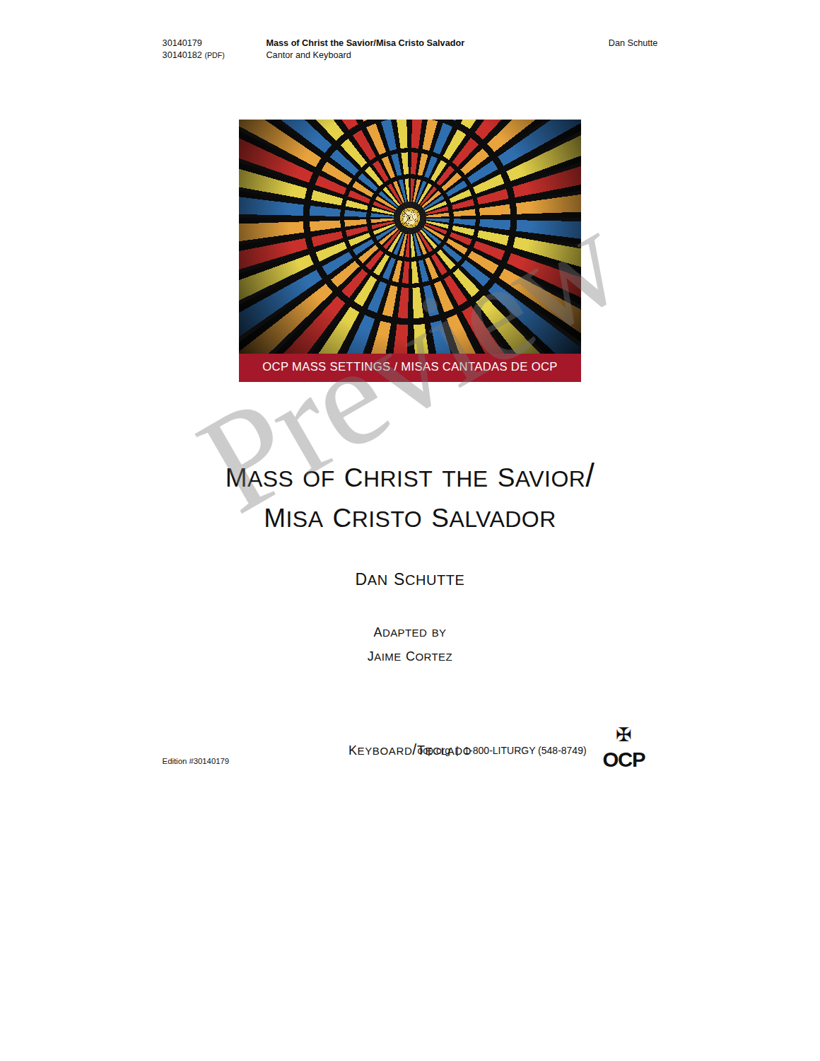30140179
30140182 (PDF)
Mass of Christ the Savior/Misa Cristo Salvador
Cantor and Keyboard
Dan Schutte
OCP MASS SETTINGS / MISAS CANTADAS DE OCP
Mass of Christ the Savior/
Misa Cristo Salvador
Dan Schutte
Adapted by
Jaime Cortez
Keyboard/Teclado
ocp.org | 1-800-LITURGY (548-8749)
✠
OCP
Edition #30140179
Preview